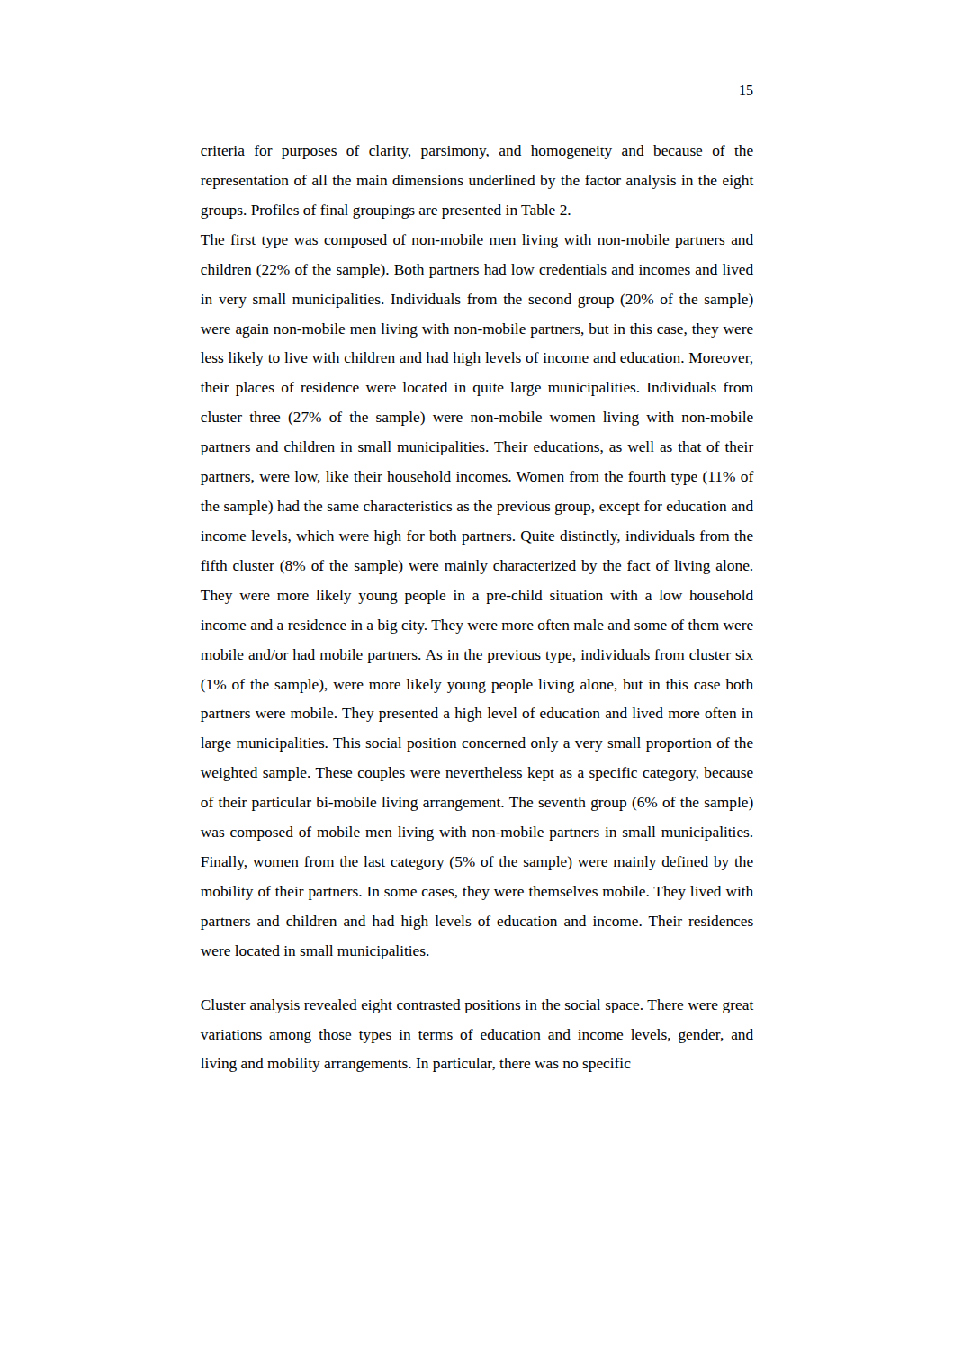15
criteria for purposes of clarity, parsimony, and homogeneity and because of the representation of all the main dimensions underlined by the factor analysis in the eight groups. Profiles of final groupings are presented in Table 2.
The first type was composed of non-mobile men living with non-mobile partners and children (22% of the sample). Both partners had low credentials and incomes and lived in very small municipalities. Individuals from the second group (20% of the sample) were again non-mobile men living with non-mobile partners, but in this case, they were less likely to live with children and had high levels of income and education. Moreover, their places of residence were located in quite large municipalities. Individuals from cluster three (27% of the sample) were non-mobile women living with non-mobile partners and children in small municipalities. Their educations, as well as that of their partners, were low, like their household incomes. Women from the fourth type (11% of the sample) had the same characteristics as the previous group, except for education and income levels, which were high for both partners. Quite distinctly, individuals from the fifth cluster (8% of the sample) were mainly characterized by the fact of living alone. They were more likely young people in a pre-child situation with a low household income and a residence in a big city. They were more often male and some of them were mobile and/or had mobile partners. As in the previous type, individuals from cluster six (1% of the sample), were more likely young people living alone, but in this case both partners were mobile. They presented a high level of education and lived more often in large municipalities. This social position concerned only a very small proportion of the weighted sample. These couples were nevertheless kept as a specific category, because of their particular bi-mobile living arrangement. The seventh group (6% of the sample) was composed of mobile men living with non-mobile partners in small municipalities. Finally, women from the last category (5% of the sample) were mainly defined by the mobility of their partners. In some cases, they were themselves mobile. They lived with partners and children and had high levels of education and income. Their residences were located in small municipalities.
Cluster analysis revealed eight contrasted positions in the social space. There were great variations among those types in terms of education and income levels, gender, and living and mobility arrangements. In particular, there was no specific